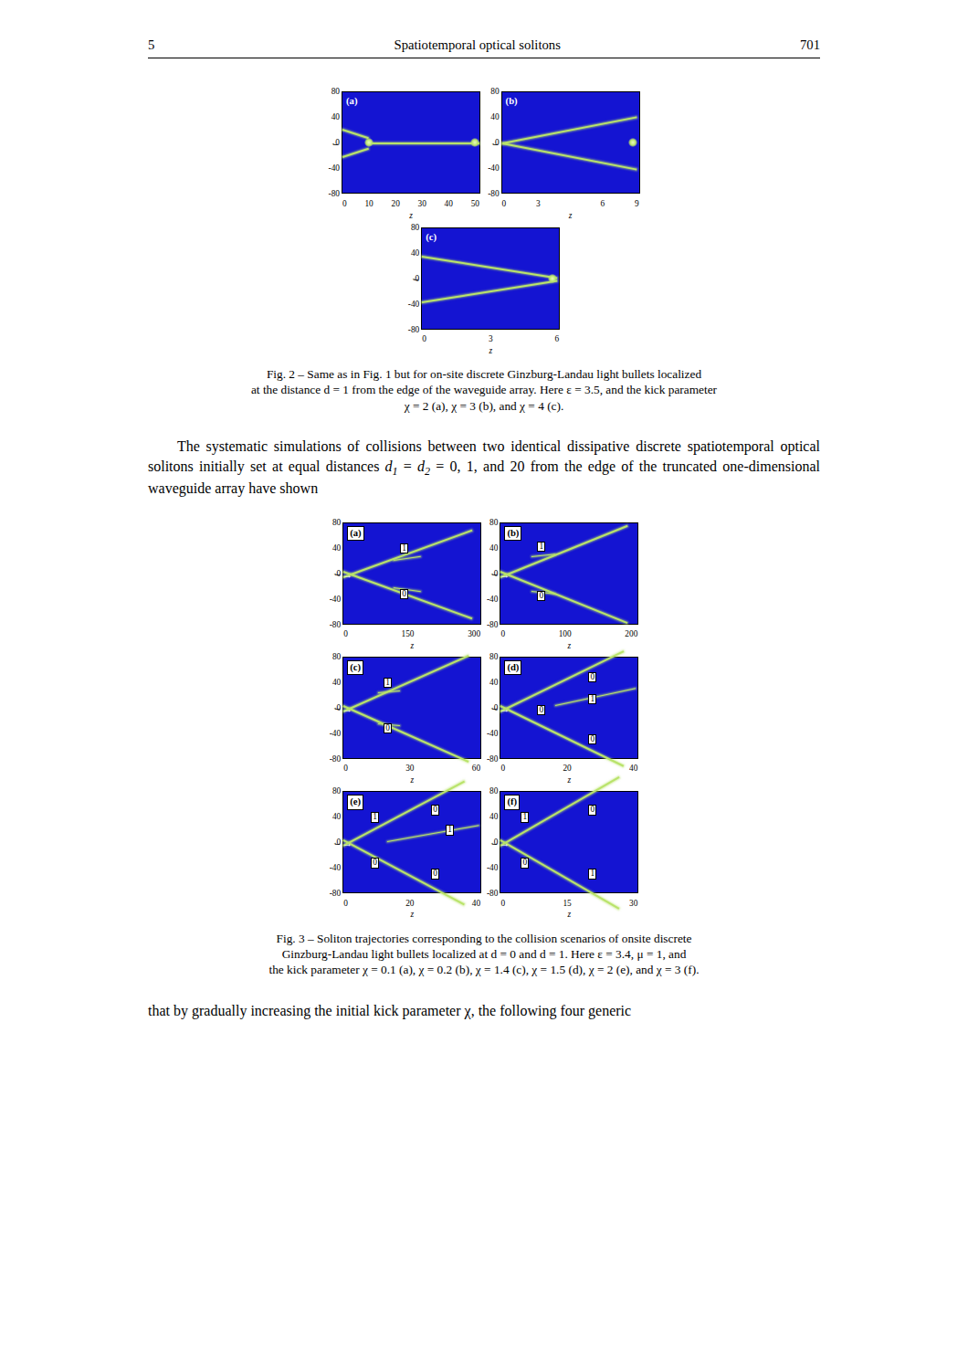5 Spatiotemporal optical solitons 701
t
80 40 0 -40 -80
(a)
01020304050
z
t
80 40 0 -40 -80
(b)
0369
z
t
80 40 0 -40 -80
(c)
036
z
Fig. 2 – Same as in Fig. 1 but for on-site discrete Ginzburg-Landau light bullets localized
at the distance d = 1 from the edge of the waveguide array. Here ε = 3.5, and the kick parameter
χ = 2 (a), χ = 3 (b), and χ = 4 (c).
The systematic simulations of collisions between two identical dissipative discrete spatiotemporal optical solitons initially set at equal distances d1 = d2 = 0, 1, and 20 from the edge of the truncated one-dimensional waveguide array have shown
t
80 40 0 -40 -80
(a) 1 0 →
0150300
z
t
80 40 0 -40 -80
(b) 1 0 →
0100200
z
t
80 40 0 -40 -80
(c) 1 0 →
03060
z
t
80 40 0 -40 -80
(d) 0 1 0 0 →
02040
z
t
80 40 0 -40 -80
(e) 0 1 1 0 0 →
02040
z
t
80 40 0 -40 -80
(f) 0 1 0 1 →
01530
z
Fig. 3 – Soliton trajectories corresponding to the collision scenarios of onsite discrete
Ginzburg-Landau light bullets localized at d = 0 and d = 1. Here ε = 3.4, μ = 1, and
the kick parameter χ = 0.1 (a), χ = 0.2 (b), χ = 1.4 (c), χ = 1.5 (d), χ = 2 (e), and χ = 3 (f).
that by gradually increasing the initial kick parameter χ, the following four generic